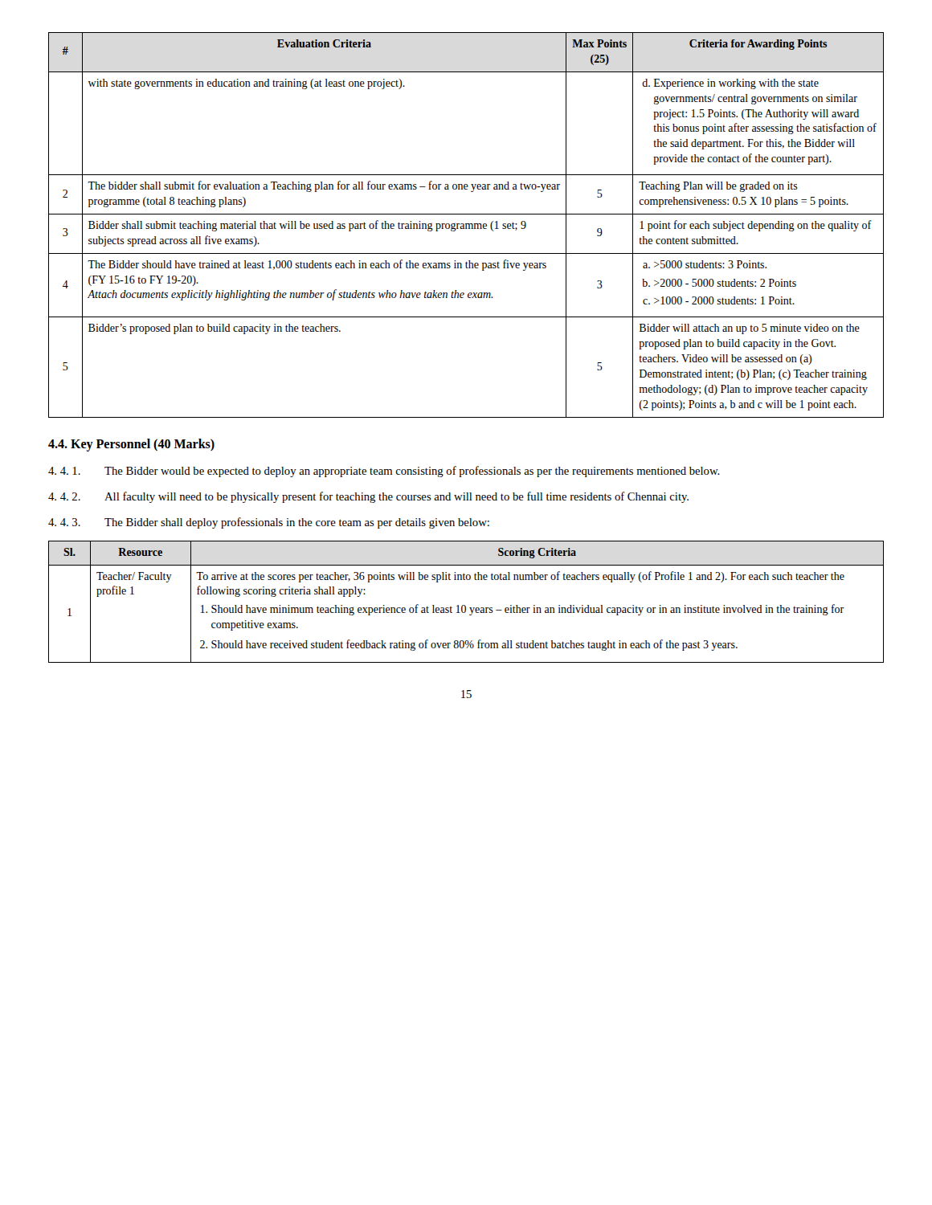| # | Evaluation Criteria | Max Points (25) | Criteria for Awarding Points |
| --- | --- | --- | --- |
| | with state governments in education and training (at least one project). | | Experience in working with the state governments/ central governments on similar project: 1.5 Points. (The Authority will award this bonus point after assessing the satisfaction of the said department. For this, the Bidder will provide the contact of the counter part). |
| 2 | The bidder shall submit for evaluation a Teaching plan for all four exams – for a one year and a two-year programme (total 8 teaching plans) | 5 | Teaching Plan will be graded on its comprehensiveness: 0.5 X 10 plans = 5 points. |
| 3 | Bidder shall submit teaching material that will be used as part of the training programme (1 set; 9 subjects spread across all five exams). | 9 | 1 point for each subject depending on the quality of the content submitted. |
| 4 | The Bidder should have trained at least 1,000 students each in each of the exams in the past five years (FY 15-16 to FY 19-20). Attach documents explicitly highlighting the number of students who have taken the exam. | 3 | >5000 students: 3 Points. >2000 - 5000 students: 2 Points >1000 - 2000 students: 1 Point. |
| 5 | Bidder’s proposed plan to build capacity in the teachers. | 5 | Bidder will attach an up to 5 minute video on the proposed plan to build capacity in the Govt. teachers. Video will be assessed on (a) Demonstrated intent; (b) Plan; (c) Teacher training methodology; (d) Plan to improve teacher capacity (2 points); Points a, b and c will be 1 point each. |
4.4. Key Personnel (40 Marks)
4. 4. 1.
The Bidder would be expected to deploy an appropriate team consisting of professionals as per the requirements mentioned below.
4. 4. 2.
All faculty will need to be physically present for teaching the courses and will need to be full time residents of Chennai city.
4. 4. 3.
The Bidder shall deploy professionals in the core team as per details given below:
| Sl. | Resource | Scoring Criteria |
| --- | --- | --- |
| 1 | Teacher/ Faculty profile 1 | To arrive at the scores per teacher, 36 points will be split into the total number of teachers equally (of Profile 1 and 2). For each such teacher the following scoring criteria shall apply: Should have minimum teaching experience of at least 10 years – either in an individual capacity or in an institute involved in the training for competitive exams. Should have received student feedback rating of over 80% from all student batches taught in each of the past 3 years. |
15